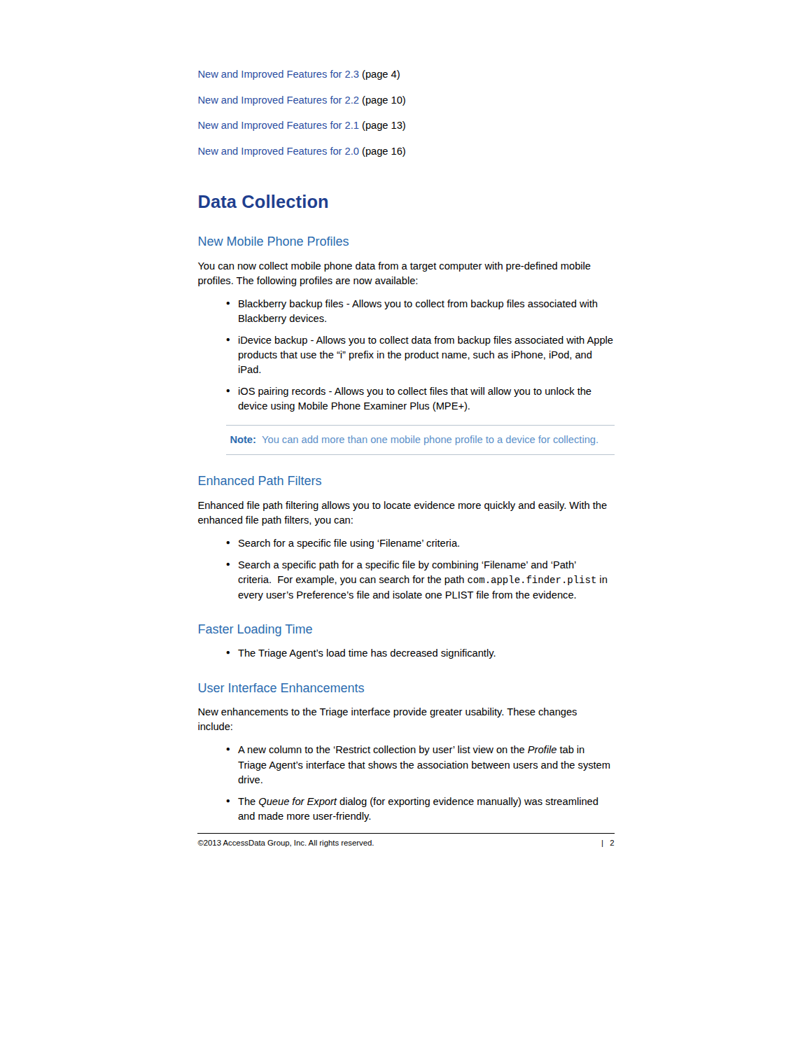New and Improved Features for 2.3 (page 4)
New and Improved Features for 2.2 (page 10)
New and Improved Features for 2.1 (page 13)
New and Improved Features for 2.0 (page 16)
Data Collection
New Mobile Phone Profiles
You can now collect mobile phone data from a target computer with pre-defined mobile profiles. The following profiles are now available:
Blackberry backup files - Allows you to collect from backup files associated with Blackberry devices.
iDevice backup - Allows you to collect data from backup files associated with Apple products that use the “i” prefix in the product name, such as iPhone, iPod, and iPad.
iOS pairing records - Allows you to collect files that will allow you to unlock the device using Mobile Phone Examiner Plus (MPE+).
Note: You can add more than one mobile phone profile to a device for collecting.
Enhanced Path Filters
Enhanced file path filtering allows you to locate evidence more quickly and easily. With the enhanced file path filters, you can:
Search for a specific file using ‘Filename’ criteria.
Search a specific path for a specific file by combining ‘Filename’ and ‘Path’ criteria. For example, you can search for the path com.apple.finder.plist in every user’s Preference’s file and isolate one PLIST file from the evidence.
Faster Loading Time
The Triage Agent’s load time has decreased significantly.
User Interface Enhancements
New enhancements to the Triage interface provide greater usability. These changes include:
A new column to the ‘Restrict collection by user’ list view on the Profile tab in Triage Agent’s interface that shows the association between users and the system drive.
The Queue for Export dialog (for exporting evidence manually) was streamlined and made more user-friendly.
©2013 AccessData Group, Inc. All rights reserved.
| 2